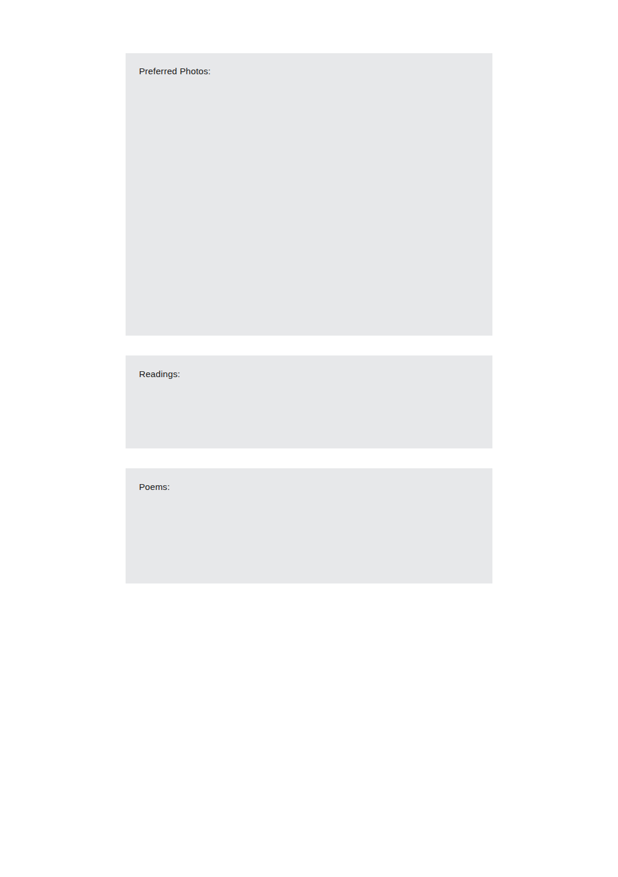Preferred Photos:
Readings:
Poems: